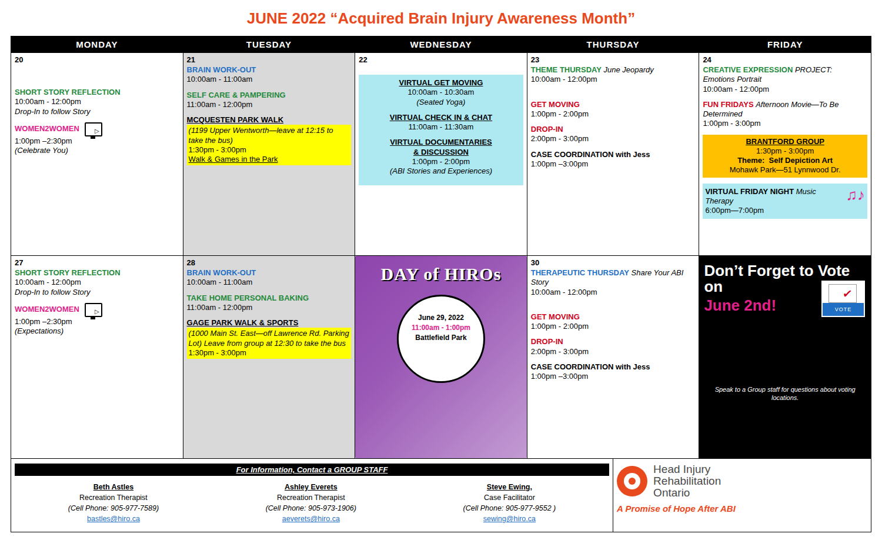JUNE 2022 “Acquired Brain Injury Awareness Month”
| MONDAY | TUESDAY | WEDNESDAY | THURSDAY | FRIDAY |
| --- | --- | --- | --- | --- |
| 20 SHORT STORY REFLECTION 10:00am - 12:00pm Drop-In to follow Story WOMEN2WOMEN ▷ 1:00pm –2:30pm (Celebrate You) | 21 BRAIN WORK-OUT 10:00am - 11:00am SELF CARE & PAMPERING 11:00am - 12:00pm MCQUESTEN PARK WALK (1199 Upper Wentworth—leave at 12:15 to take the bus) 1:30pm - 3:00pm Walk & Games in the Park | 22 VIRTUAL GET MOVING 10:00am - 10:30am (Seated Yoga) VIRTUAL CHECK IN & CHAT 11:00am - 11:30am VIRTUAL DOCUMENTARIES & DISCUSSION 1:00pm - 2:00pm (ABI Stories and Experiences) | 23 THEME THURSDAY June Jeopardy 10:00am - 12:00pm GET MOVING 1:00pm - 2:00pm DROP-IN 2:00pm - 3:00pm CASE COORDINATION with Jess 1:00pm –3:00pm | 24 CREATIVE EXPRESSION PROJECT: Emotions Portrait 10:00am - 12:00pm FUN FRIDAYS Afternoon Movie—To Be Determined 1:00pm - 3:00pm BRANTFORD GROUP 1:30pm - 3:00pm Theme: Self Depiction Art Mohawk Park—51 Lynnwood Dr. ♫♪ VIRTUAL FRIDAY NIGHT Music Therapy 6:00pm—7:00pm |
| 27 SHORT STORY REFLECTION 10:00am - 12:00pm Drop-In to follow Story WOMEN2WOMEN ▷ 1:00pm –2:30pm (Expectations) | 28 BRAIN WORK-OUT 10:00am - 11:00am TAKE HOME PERSONAL BAKING 11:00am - 12:00pm GAGE PARK WALK & SPORTS (1000 Main St. East—off Lawrence Rd. Parking Lot) Leave from group at 12:30 to take the bus 1:30pm - 3:00pm | DAY of HIROs June 29, 2022 11:00am - 1:00pm Battlefield Park | 30 THERAPEUTIC THURSDAY Share Your ABI Story 10:00am - 12:00pm GET MOVING 1:00pm - 2:00pm DROP-IN 2:00pm - 3:00pm CASE COORDINATION with Jess 1:00pm –3:00pm | Don’t Forget to Vote on June 2nd! ✓ VOTE Speak to a Group staff for questions about voting locations. |
| For Information, Contact a GROUP STAFF Beth Astles Recreation Therapist (Cell Phone: 905-977-7589) bastles@hiro.ca Ashley Everets Recreation Therapist (Cell Phone: 905-973-1906) aeverets@hiro.ca Steve Ewing, Case Facilitator (Cell Phone: 905-977-9552 ) sewing@hiro.ca | Head Injury Rehabilitation Ontario A Promise of Hope After ABI |